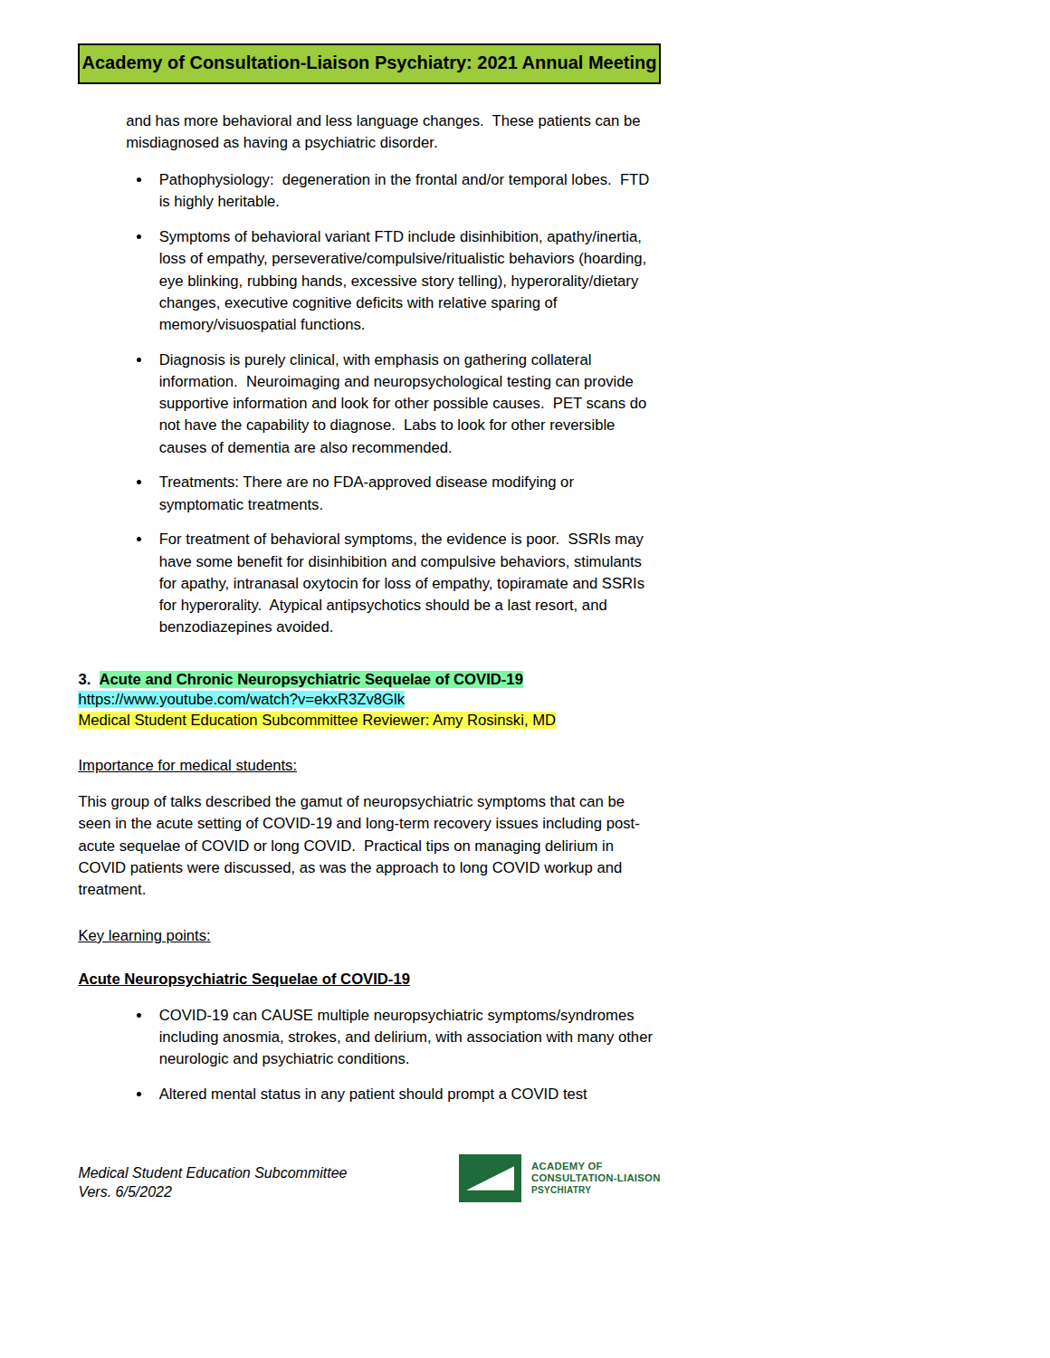Academy of Consultation-Liaison Psychiatry: 2021 Annual Meeting
and has more behavioral and less language changes. These patients can be misdiagnosed as having a psychiatric disorder.
Pathophysiology: degeneration in the frontal and/or temporal lobes. FTD is highly heritable.
Symptoms of behavioral variant FTD include disinhibition, apathy/inertia, loss of empathy, perseverative/compulsive/ritualistic behaviors (hoarding, eye blinking, rubbing hands, excessive story telling), hyperorality/dietary changes, executive cognitive deficits with relative sparing of memory/visuospatial functions.
Diagnosis is purely clinical, with emphasis on gathering collateral information. Neuroimaging and neuropsychological testing can provide supportive information and look for other possible causes. PET scans do not have the capability to diagnose. Labs to look for other reversible causes of dementia are also recommended.
Treatments: There are no FDA-approved disease modifying or symptomatic treatments.
For treatment of behavioral symptoms, the evidence is poor. SSRIs may have some benefit for disinhibition and compulsive behaviors, stimulants for apathy, intranasal oxytocin for loss of empathy, topiramate and SSRIs for hyperorality. Atypical antipsychotics should be a last resort, and benzodiazepines avoided.
3. Acute and Chronic Neuropsychiatric Sequelae of COVID-19
https://www.youtube.com/watch?v=ekxR3Zv8Glk
Medical Student Education Subcommittee Reviewer: Amy Rosinski, MD
Importance for medical students:
This group of talks described the gamut of neuropsychiatric symptoms that can be seen in the acute setting of COVID-19 and long-term recovery issues including post-acute sequelae of COVID or long COVID. Practical tips on managing delirium in COVID patients were discussed, as was the approach to long COVID workup and treatment.
Key learning points:
Acute Neuropsychiatric Sequelae of COVID-19
COVID-19 can CAUSE multiple neuropsychiatric symptoms/syndromes including anosmia, strokes, and delirium, with association with many other neurologic and psychiatric conditions.
Altered mental status in any patient should prompt a COVID test
Medical Student Education Subcommittee
Vers. 6/5/2022
ACADEMY OF
CONSULTATION-LIAISON
PSYCHIATRY